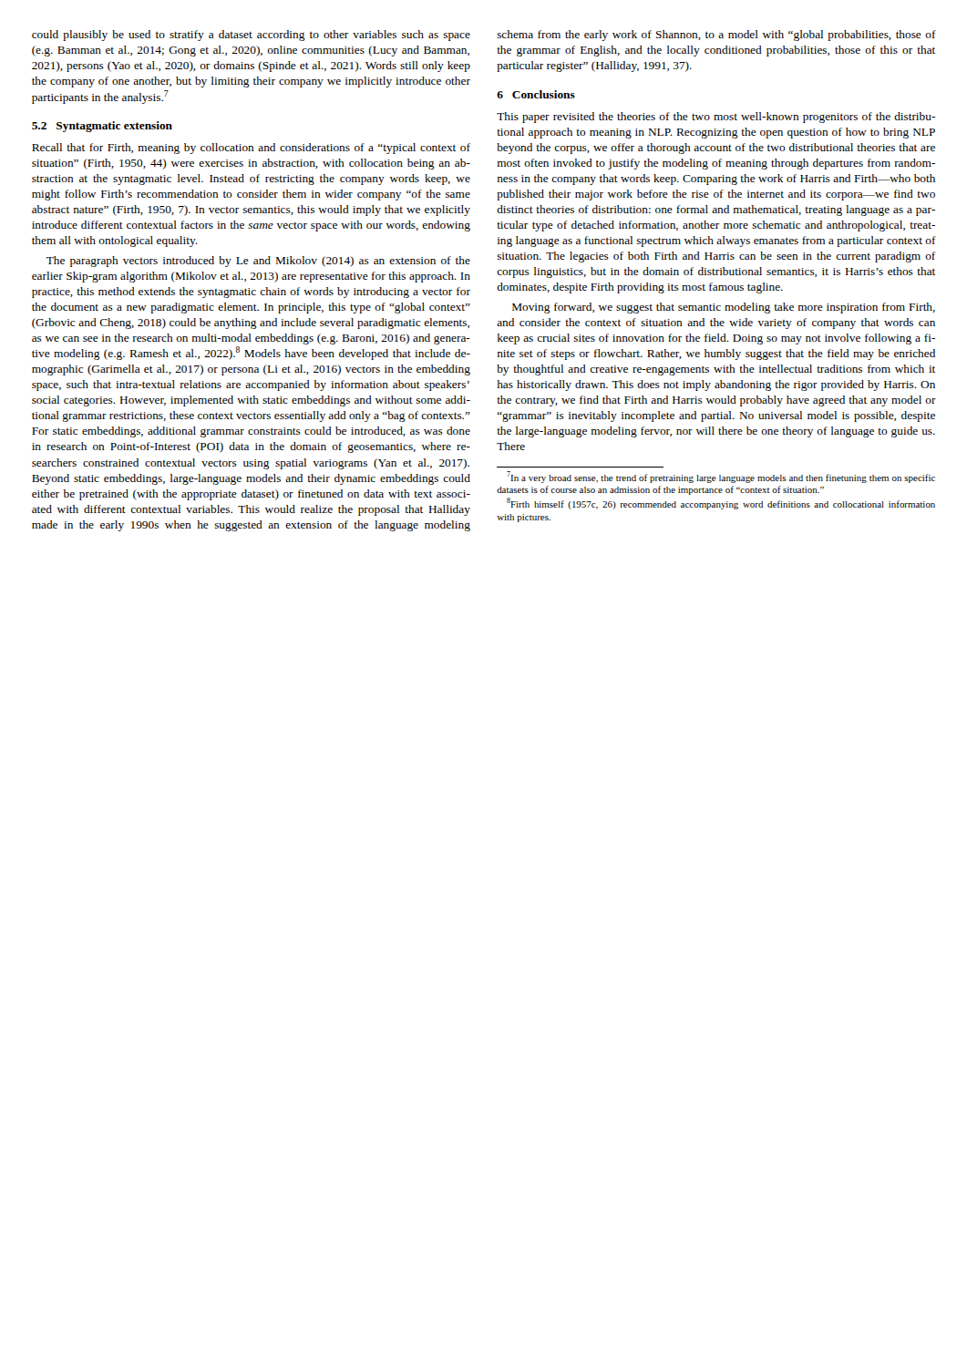could plausibly be used to stratify a dataset according to other variables such as space (e.g. Bamman et al., 2014; Gong et al., 2020), online communities (Lucy and Bamman, 2021), persons (Yao et al., 2020), or domains (Spinde et al., 2021). Words still only keep the company of one another, but by limiting their company we implicitly introduce other participants in the analysis.7
5.2 Syntagmatic extension
Recall that for Firth, meaning by collocation and considerations of a “typical context of situation” (Firth, 1950, 44) were exercises in abstraction, with collocation being an abstraction at the syntagmatic level. Instead of restricting the company words keep, we might follow Firth’s recommendation to consider them in wider company “of the same abstract nature” (Firth, 1950, 7). In vector semantics, this would imply that we explicitly introduce different contextual factors in the same vector space with our words, endowing them all with ontological equality.
The paragraph vectors introduced by Le and Mikolov (2014) as an extension of the earlier Skip-gram algorithm (Mikolov et al., 2013) are representative for this approach. In practice, this method extends the syntagmatic chain of words by introducing a vector for the document as a new paradigmatic element. In principle, this type of “global context” (Grbovic and Cheng, 2018) could be anything and include several paradigmatic elements, as we can see in the research on multi-modal embeddings (e.g. Baroni, 2016) and generative modeling (e.g. Ramesh et al., 2022).8 Models have been developed that include demographic (Garimella et al., 2017) or persona (Li et al., 2016) vectors in the embedding space, such that intra-textual relations are accompanied by information about speakers’ social categories. However, implemented with static embeddings and without some additional grammar restrictions, these context vectors essentially add only a “bag of contexts.” For static embeddings, additional grammar constraints could be introduced, as was done in research on Point-of-Interest (POI) data in the domain of geosemantics, where researchers constrained contextual vectors using spatial variograms (Yan et al., 2017). Beyond static embeddings, large-language models and their dynamic embeddings could either be pretrained (with the appropriate dataset) or finetuned on data with text associated with different contextual variables. This would realize the proposal that Halliday made in the early 1990s when he suggested an extension of the language modeling schema from the early work of Shannon, to a model with “global probabilities, those of the grammar of English, and the locally conditioned probabilities, those of this or that particular register” (Halliday, 1991, 37).
6 Conclusions
This paper revisited the theories of the two most well-known progenitors of the distributional approach to meaning in NLP. Recognizing the open question of how to bring NLP beyond the corpus, we offer a thorough account of the two distributional theories that are most often invoked to justify the modeling of meaning through departures from randomness in the company that words keep. Comparing the work of Harris and Firth—who both published their major work before the rise of the internet and its corpora—we find two distinct theories of distribution: one formal and mathematical, treating language as a particular type of detached information, another more schematic and anthropological, treating language as a functional spectrum which always emanates from a particular context of situation. The legacies of both Firth and Harris can be seen in the current paradigm of corpus linguistics, but in the domain of distributional semantics, it is Harris’s ethos that dominates, despite Firth providing its most famous tagline.
Moving forward, we suggest that semantic modeling take more inspiration from Firth, and consider the context of situation and the wide variety of company that words can keep as crucial sites of innovation for the field. Doing so may not involve following a finite set of steps or flowchart. Rather, we humbly suggest that the field may be enriched by thoughtful and creative re-engagements with the intellectual traditions from which it has historically drawn. This does not imply abandoning the rigor provided by Harris. On the contrary, we find that Firth and Harris would probably have agreed that any model or “grammar” is inevitably incomplete and partial. No universal model is possible, despite the large-language modeling fervor, nor will there be one theory of language to guide us. There
7In a very broad sense, the trend of pretraining large language models and then finetuning them on specific datasets is of course also an admission of the importance of “context of situation.”
8Firth himself (1957c, 26) recommended accompanying word definitions and collocational information with pictures.